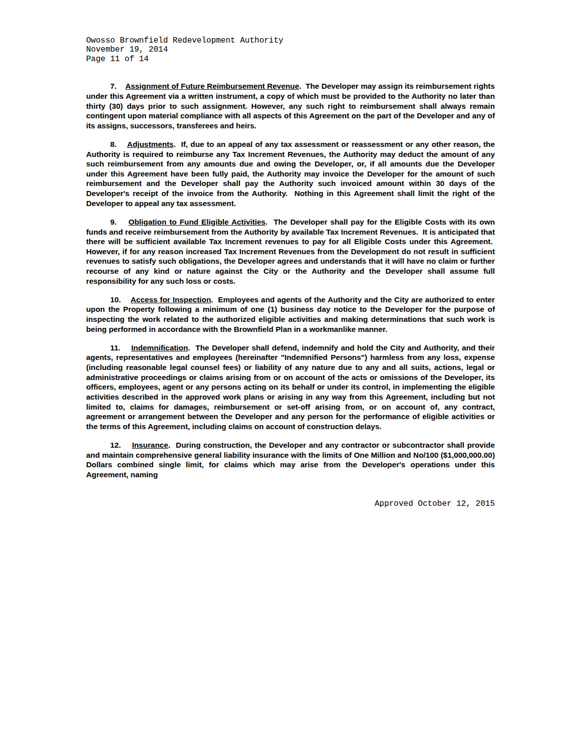Owosso Brownfield Redevelopment Authority
November 19, 2014
Page 11 of 14
7. Assignment of Future Reimbursement Revenue. The Developer may assign its reimbursement rights under this Agreement via a written instrument, a copy of which must be provided to the Authority no later than thirty (30) days prior to such assignment. However, any such right to reimbursement shall always remain contingent upon material compliance with all aspects of this Agreement on the part of the Developer and any of its assigns, successors, transferees and heirs.
8. Adjustments. If, due to an appeal of any tax assessment or reassessment or any other reason, the Authority is required to reimburse any Tax Increment Revenues, the Authority may deduct the amount of any such reimbursement from any amounts due and owing the Developer, or, if all amounts due the Developer under this Agreement have been fully paid, the Authority may invoice the Developer for the amount of such reimbursement and the Developer shall pay the Authority such invoiced amount within 30 days of the Developer's receipt of the invoice from the Authority. Nothing in this Agreement shall limit the right of the Developer to appeal any tax assessment.
9. Obligation to Fund Eligible Activities. The Developer shall pay for the Eligible Costs with its own funds and receive reimbursement from the Authority by available Tax Increment Revenues. It is anticipated that there will be sufficient available Tax Increment revenues to pay for all Eligible Costs under this Agreement. However, if for any reason increased Tax Increment Revenues from the Development do not result in sufficient revenues to satisfy such obligations, the Developer agrees and understands that it will have no claim or further recourse of any kind or nature against the City or the Authority and the Developer shall assume full responsibility for any such loss or costs.
10. Access for Inspection. Employees and agents of the Authority and the City are authorized to enter upon the Property following a minimum of one (1) business day notice to the Developer for the purpose of inspecting the work related to the authorized eligible activities and making determinations that such work is being performed in accordance with the Brownfield Plan in a workmanlike manner.
11. Indemnification. The Developer shall defend, indemnify and hold the City and Authority, and their agents, representatives and employees (hereinafter "Indemnified Persons") harmless from any loss, expense (including reasonable legal counsel fees) or liability of any nature due to any and all suits, actions, legal or administrative proceedings or claims arising from or on account of the acts or omissions of the Developer, its officers, employees, agent or any persons acting on its behalf or under its control, in implementing the eligible activities described in the approved work plans or arising in any way from this Agreement, including but not limited to, claims for damages, reimbursement or set-off arising from, or on account of, any contract, agreement or arrangement between the Developer and any person for the performance of eligible activities or the terms of this Agreement, including claims on account of construction delays.
12. Insurance. During construction, the Developer and any contractor or subcontractor shall provide and maintain comprehensive general liability insurance with the limits of One Million and No/100 ($1,000,000.00) Dollars combined single limit, for claims which may arise from the Developer's operations under this Agreement, naming
Approved October 12, 2015